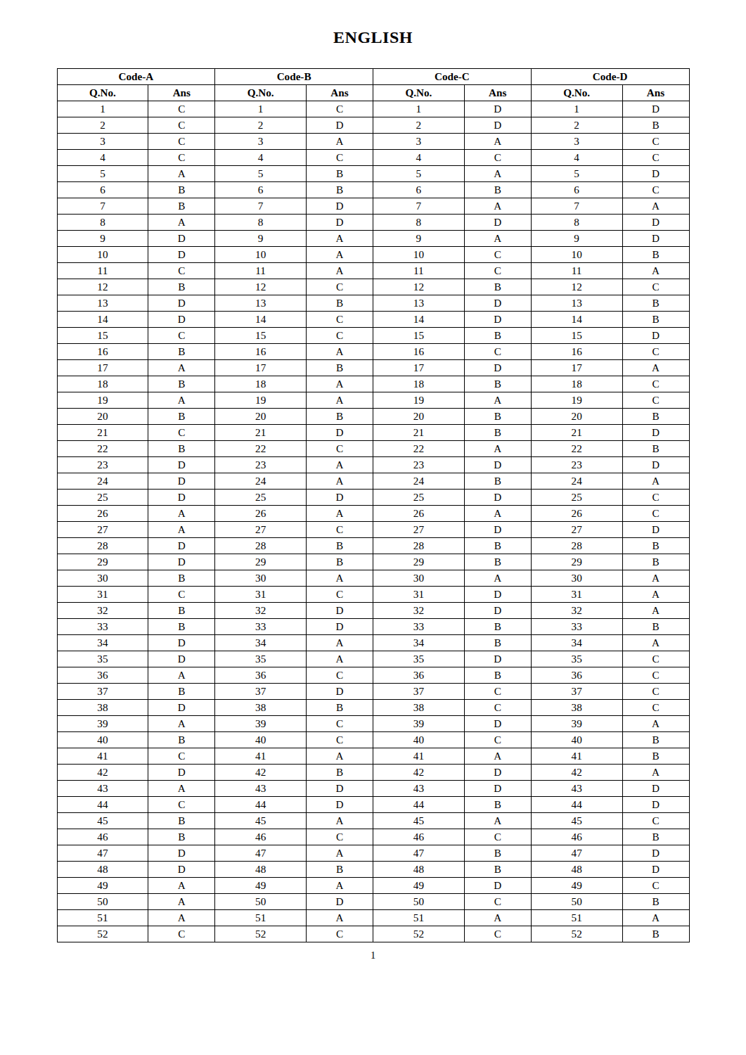ENGLISH
| Code-A | Code-B | Code-C | Code-D |
| --- | --- | --- | --- |
| Q.No. | Ans | Q.No. | Ans | Q.No. | Ans | Q.No. | Ans |
| 1 | C | 1 | C | 1 | D | 1 | D |
| 2 | C | 2 | D | 2 | D | 2 | B |
| 3 | C | 3 | A | 3 | A | 3 | C |
| 4 | C | 4 | C | 4 | C | 4 | C |
| 5 | A | 5 | B | 5 | A | 5 | D |
| 6 | B | 6 | B | 6 | B | 6 | C |
| 7 | B | 7 | D | 7 | A | 7 | A |
| 8 | A | 8 | D | 8 | D | 8 | D |
| 9 | D | 9 | A | 9 | A | 9 | D |
| 10 | D | 10 | A | 10 | C | 10 | B |
| 11 | C | 11 | A | 11 | C | 11 | A |
| 12 | B | 12 | C | 12 | B | 12 | C |
| 13 | D | 13 | B | 13 | D | 13 | B |
| 14 | D | 14 | C | 14 | D | 14 | B |
| 15 | C | 15 | C | 15 | B | 15 | D |
| 16 | B | 16 | A | 16 | C | 16 | C |
| 17 | A | 17 | B | 17 | D | 17 | A |
| 18 | B | 18 | A | 18 | B | 18 | C |
| 19 | A | 19 | A | 19 | A | 19 | C |
| 20 | B | 20 | B | 20 | B | 20 | B |
| 21 | C | 21 | D | 21 | B | 21 | D |
| 22 | B | 22 | C | 22 | A | 22 | B |
| 23 | D | 23 | A | 23 | D | 23 | D |
| 24 | D | 24 | A | 24 | B | 24 | A |
| 25 | D | 25 | D | 25 | D | 25 | C |
| 26 | A | 26 | A | 26 | A | 26 | C |
| 27 | A | 27 | C | 27 | D | 27 | D |
| 28 | D | 28 | B | 28 | B | 28 | B |
| 29 | D | 29 | B | 29 | B | 29 | B |
| 30 | B | 30 | A | 30 | A | 30 | A |
| 31 | C | 31 | C | 31 | D | 31 | A |
| 32 | B | 32 | D | 32 | D | 32 | A |
| 33 | B | 33 | D | 33 | B | 33 | B |
| 34 | D | 34 | A | 34 | B | 34 | A |
| 35 | D | 35 | A | 35 | D | 35 | C |
| 36 | A | 36 | C | 36 | B | 36 | C |
| 37 | B | 37 | D | 37 | C | 37 | C |
| 38 | D | 38 | B | 38 | C | 38 | C |
| 39 | A | 39 | C | 39 | D | 39 | A |
| 40 | B | 40 | C | 40 | C | 40 | B |
| 41 | C | 41 | A | 41 | A | 41 | B |
| 42 | D | 42 | B | 42 | D | 42 | A |
| 43 | A | 43 | D | 43 | D | 43 | D |
| 44 | C | 44 | D | 44 | B | 44 | D |
| 45 | B | 45 | A | 45 | A | 45 | C |
| 46 | B | 46 | C | 46 | C | 46 | B |
| 47 | D | 47 | A | 47 | B | 47 | D |
| 48 | D | 48 | B | 48 | B | 48 | D |
| 49 | A | 49 | A | 49 | D | 49 | C |
| 50 | A | 50 | D | 50 | C | 50 | B |
| 51 | A | 51 | A | 51 | A | 51 | A |
| 52 | C | 52 | C | 52 | C | 52 | B |
1